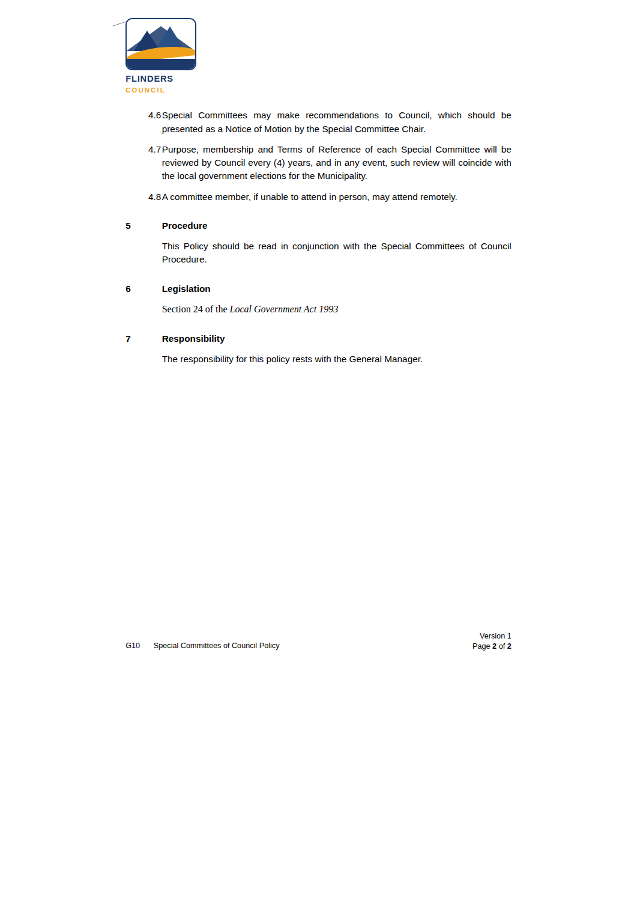FLINDERS
COUNCIL
4.6
Special Committees may make recommendations to Council, which should be presented as a Notice of Motion by the Special Committee Chair.
4.7
Purpose, membership and Terms of Reference of each Special Committee will be reviewed by Council every (4) years, and in any event, such review will coincide with the local government elections for the Municipality.
4.8
A committee member, if unable to attend in person, may attend remotely.
5
Procedure
This Policy should be read in conjunction with the Special Committees of Council Procedure.
6
Legislation
Section 24 of the Local Government Act 1993
7
Responsibility
The responsibility for this policy rests with the General Manager.
G10 Special Committees of Council Policy
Version 1 Page 2 of 2